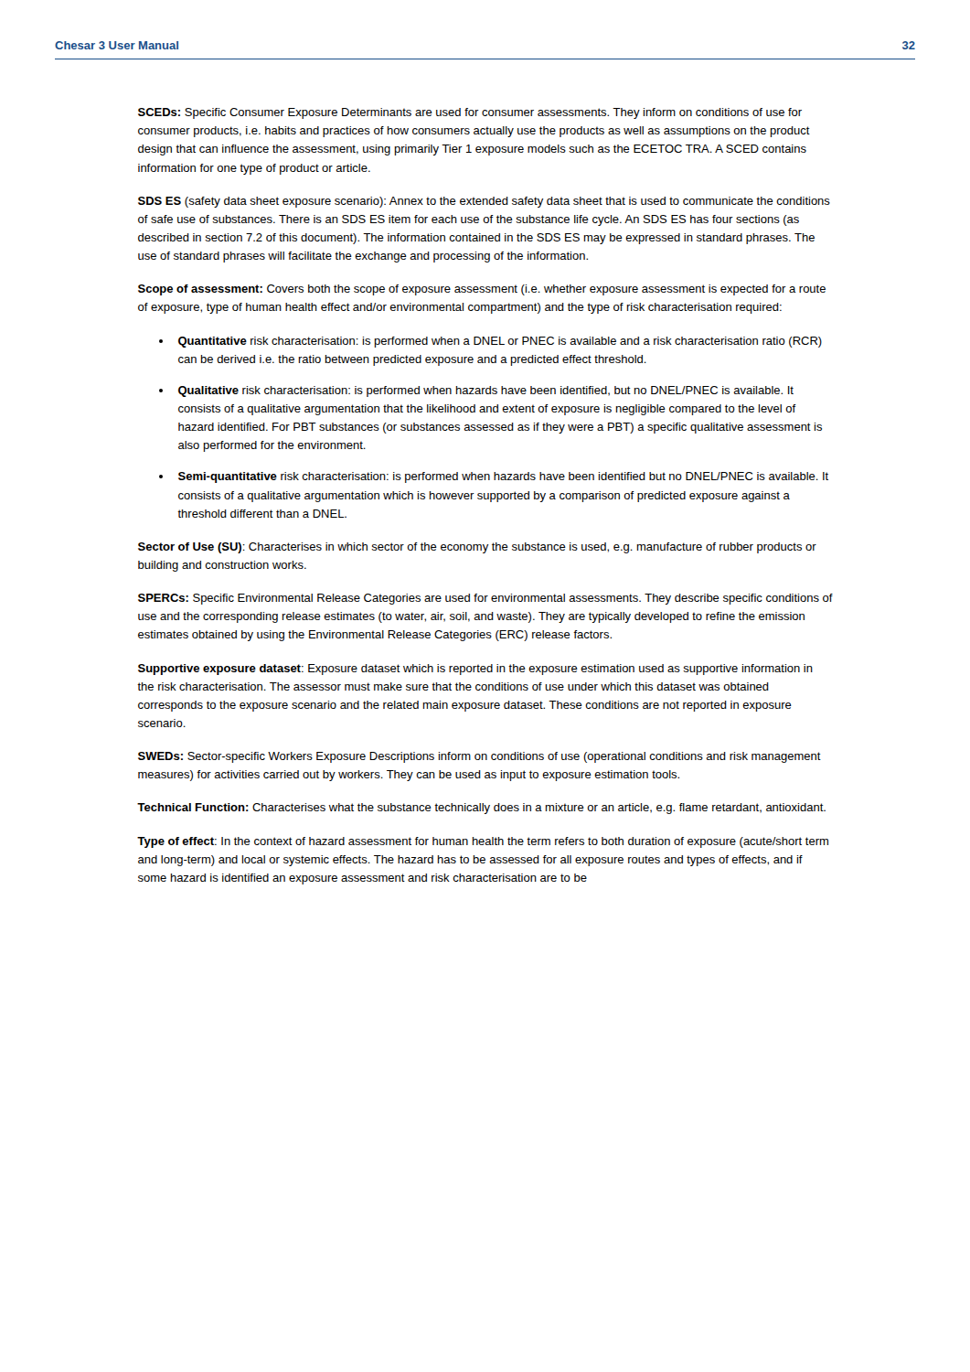Chesar 3 User Manual 32
SCEDs: Specific Consumer Exposure Determinants are used for consumer assessments. They inform on conditions of use for consumer products, i.e. habits and practices of how consumers actually use the products as well as assumptions on the product design that can influence the assessment, using primarily Tier 1 exposure models such as the ECETOC TRA. A SCED contains information for one type of product or article.
SDS ES (safety data sheet exposure scenario): Annex to the extended safety data sheet that is used to communicate the conditions of safe use of substances. There is an SDS ES item for each use of the substance life cycle. An SDS ES has four sections (as described in section 7.2 of this document). The information contained in the SDS ES may be expressed in standard phrases. The use of standard phrases will facilitate the exchange and processing of the information.
Scope of assessment: Covers both the scope of exposure assessment (i.e. whether exposure assessment is expected for a route of exposure, type of human health effect and/or environmental compartment) and the type of risk characterisation required:
Quantitative risk characterisation: is performed when a DNEL or PNEC is available and a risk characterisation ratio (RCR) can be derived i.e. the ratio between predicted exposure and a predicted effect threshold.
Qualitative risk characterisation: is performed when hazards have been identified, but no DNEL/PNEC is available. It consists of a qualitative argumentation that the likelihood and extent of exposure is negligible compared to the level of hazard identified. For PBT substances (or substances assessed as if they were a PBT) a specific qualitative assessment is also performed for the environment.
Semi-quantitative risk characterisation: is performed when hazards have been identified but no DNEL/PNEC is available. It consists of a qualitative argumentation which is however supported by a comparison of predicted exposure against a threshold different than a DNEL.
Sector of Use (SU): Characterises in which sector of the economy the substance is used, e.g. manufacture of rubber products or building and construction works.
SPERCs: Specific Environmental Release Categories are used for environmental assessments. They describe specific conditions of use and the corresponding release estimates (to water, air, soil, and waste). They are typically developed to refine the emission estimates obtained by using the Environmental Release Categories (ERC) release factors.
Supportive exposure dataset: Exposure dataset which is reported in the exposure estimation used as supportive information in the risk characterisation. The assessor must make sure that the conditions of use under which this dataset was obtained corresponds to the exposure scenario and the related main exposure dataset. These conditions are not reported in exposure scenario.
SWEDs: Sector-specific Workers Exposure Descriptions inform on conditions of use (operational conditions and risk management measures) for activities carried out by workers. They can be used as input to exposure estimation tools.
Technical Function: Characterises what the substance technically does in a mixture or an article, e.g. flame retardant, antioxidant.
Type of effect: In the context of hazard assessment for human health the term refers to both duration of exposure (acute/short term and long-term) and local or systemic effects. The hazard has to be assessed for all exposure routes and types of effects, and if some hazard is identified an exposure assessment and risk characterisation are to be